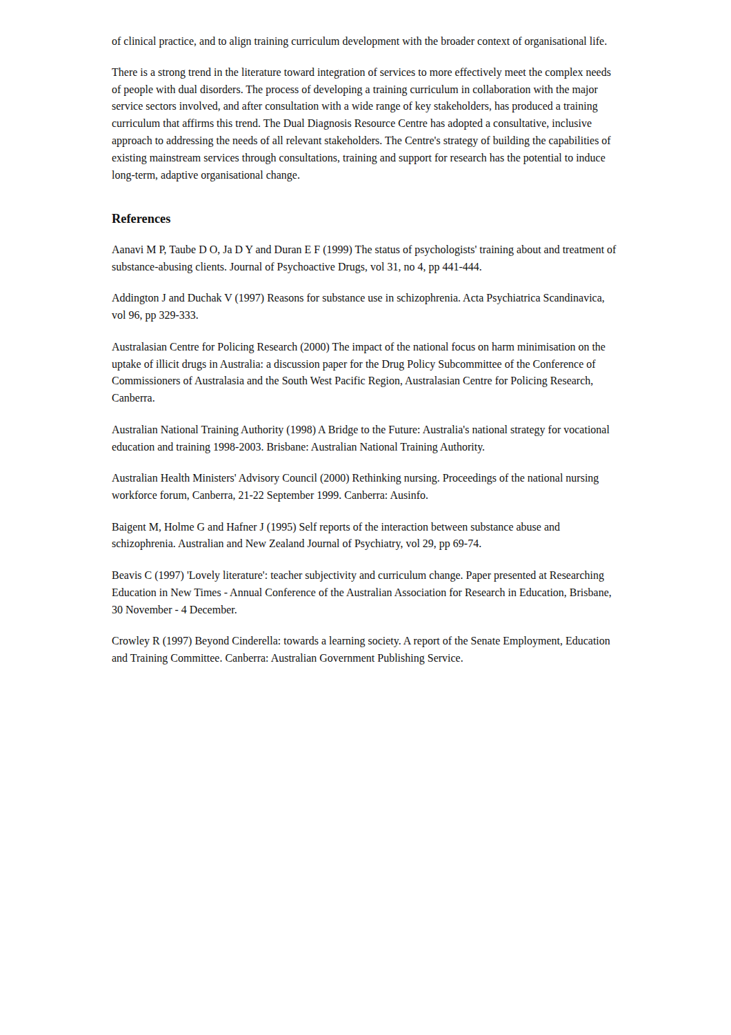of clinical practice, and to align training curriculum development with the broader context of organisational life.
There is a strong trend in the literature toward integration of services to more effectively meet the complex needs of people with dual disorders. The process of developing a training curriculum in collaboration with the major service sectors involved, and after consultation with a wide range of key stakeholders, has produced a training curriculum that affirms this trend. The Dual Diagnosis Resource Centre has adopted a consultative, inclusive approach to addressing the needs of all relevant stakeholders. The Centre's strategy of building the capabilities of existing mainstream services through consultations, training and support for research has the potential to induce long-term, adaptive organisational change.
References
Aanavi M P, Taube D O, Ja D Y and Duran E F (1999) The status of psychologists' training about and treatment of substance-abusing clients. Journal of Psychoactive Drugs, vol 31, no 4, pp 441-444.
Addington J and Duchak V (1997) Reasons for substance use in schizophrenia. Acta Psychiatrica Scandinavica, vol 96, pp 329-333.
Australasian Centre for Policing Research (2000) The impact of the national focus on harm minimisation on the uptake of illicit drugs in Australia: a discussion paper for the Drug Policy Subcommittee of the Conference of Commissioners of Australasia and the South West Pacific Region, Australasian Centre for Policing Research, Canberra.
Australian National Training Authority (1998) A Bridge to the Future: Australia's national strategy for vocational education and training 1998-2003. Brisbane: Australian National Training Authority.
Australian Health Ministers' Advisory Council (2000) Rethinking nursing. Proceedings of the national nursing workforce forum, Canberra, 21-22 September 1999. Canberra: Ausinfo.
Baigent M, Holme G and Hafner J (1995) Self reports of the interaction between substance abuse and schizophrenia. Australian and New Zealand Journal of Psychiatry, vol 29, pp 69-74.
Beavis C (1997) 'Lovely literature': teacher subjectivity and curriculum change. Paper presented at Researching Education in New Times - Annual Conference of the Australian Association for Research in Education, Brisbane, 30 November - 4 December.
Crowley R (1997) Beyond Cinderella: towards a learning society. A report of the Senate Employment, Education and Training Committee. Canberra: Australian Government Publishing Service.